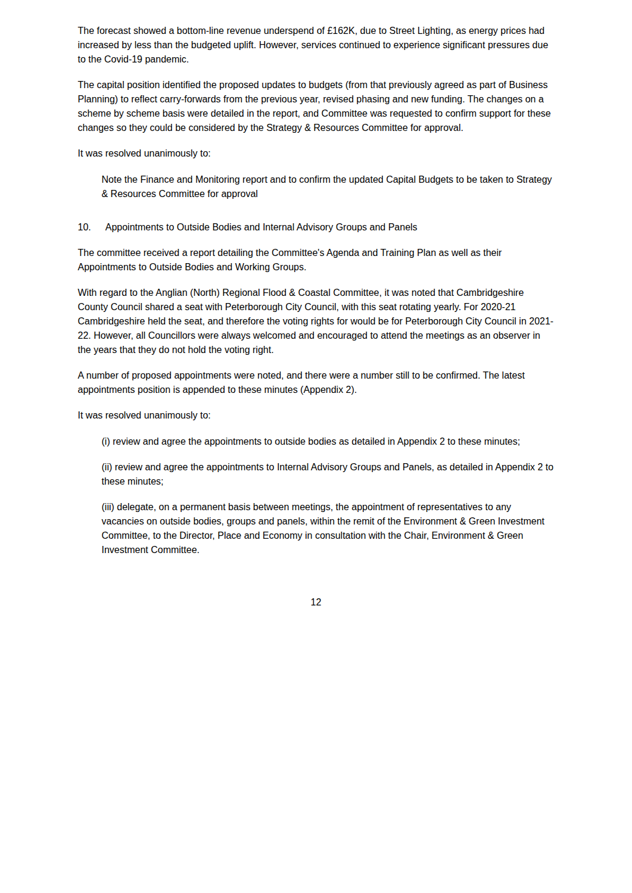The forecast showed a bottom-line revenue underspend of £162K, due to Street Lighting, as energy prices had increased by less than the budgeted uplift. However, services continued to experience significant pressures due to the Covid-19 pandemic.
The capital position identified the proposed updates to budgets (from that previously agreed as part of Business Planning) to reflect carry-forwards from the previous year, revised phasing and new funding. The changes on a scheme by scheme basis were detailed in the report, and Committee was requested to confirm support for these changes so they could be considered by the Strategy & Resources Committee for approval.
It was resolved unanimously to:
Note the Finance and Monitoring report and to confirm the updated Capital Budgets to be taken to Strategy & Resources Committee for approval
10. Appointments to Outside Bodies and Internal Advisory Groups and Panels
The committee received a report detailing the Committee's Agenda and Training Plan as well as their Appointments to Outside Bodies and Working Groups.
With regard to the Anglian (North) Regional Flood & Coastal Committee, it was noted that Cambridgeshire County Council shared a seat with Peterborough City Council, with this seat rotating yearly. For 2020-21 Cambridgeshire held the seat, and therefore the voting rights for would be for Peterborough City Council in 2021-22. However, all Councillors were always welcomed and encouraged to attend the meetings as an observer in the years that they do not hold the voting right.
A number of proposed appointments were noted, and there were a number still to be confirmed. The latest appointments position is appended to these minutes (Appendix 2).
It was resolved unanimously to:
(i) review and agree the appointments to outside bodies as detailed in Appendix 2 to these minutes;
(ii) review and agree the appointments to Internal Advisory Groups and Panels, as detailed in Appendix 2 to these minutes;
(iii) delegate, on a permanent basis between meetings, the appointment of representatives to any vacancies on outside bodies, groups and panels, within the remit of the Environment & Green Investment Committee, to the Director, Place and Economy in consultation with the Chair, Environment & Green Investment Committee.
12